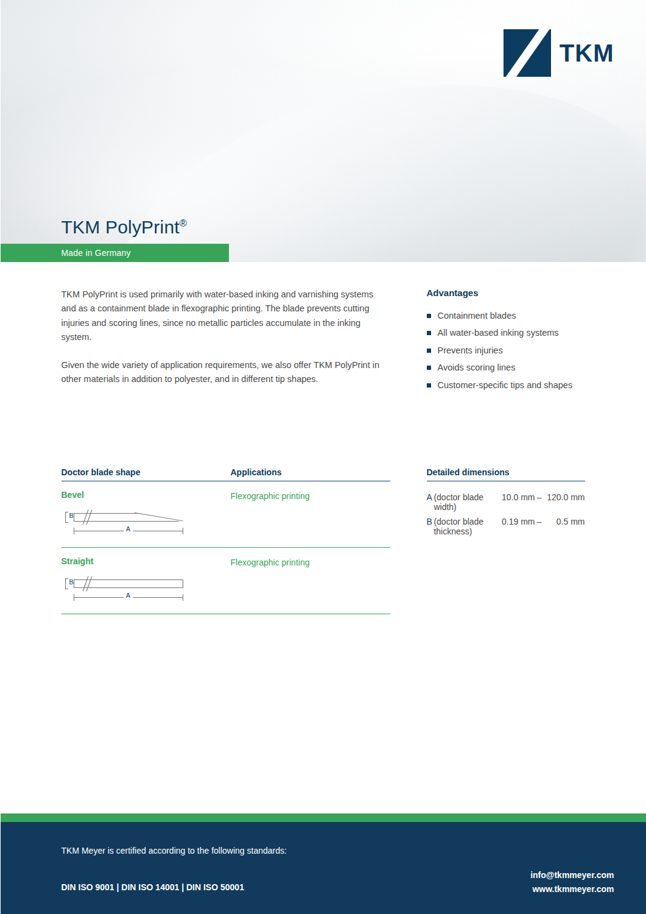TKM
TKM PolyPrint®
Made in Germany
TKM PolyPrint is used primarily with water-based inking and varnishing systems and as a containment blade in flexographic printing. The blade prevents cutting injuries and scoring lines, since no metallic particles accumulate in the inking system.
Given the wide variety of application requirements, we also offer TKM PolyPrint in other materials in addition to polyester, and in different tip shapes.
Advantages
Containment blades
All water-based inking systems
Prevents injuries
Avoids scoring lines
Customer-specific tips and shapes
Doctor blade shape Applications
Bevel
B
A
Flexographic printing
Straight
B
A
Flexographic printing
Detailed dimensions
| A | (doctor blade width) | 10.0 mm | – | 120.0 mm |
| B | (doctor blade thickness) | 0.19 mm | – | 0.5 mm |
TKM Meyer is certified according to the following standards: DIN ISO 9001 | DIN ISO 14001 | DIN ISO 50001
info@tkmmeyer.com
www.tkmmeyer.com